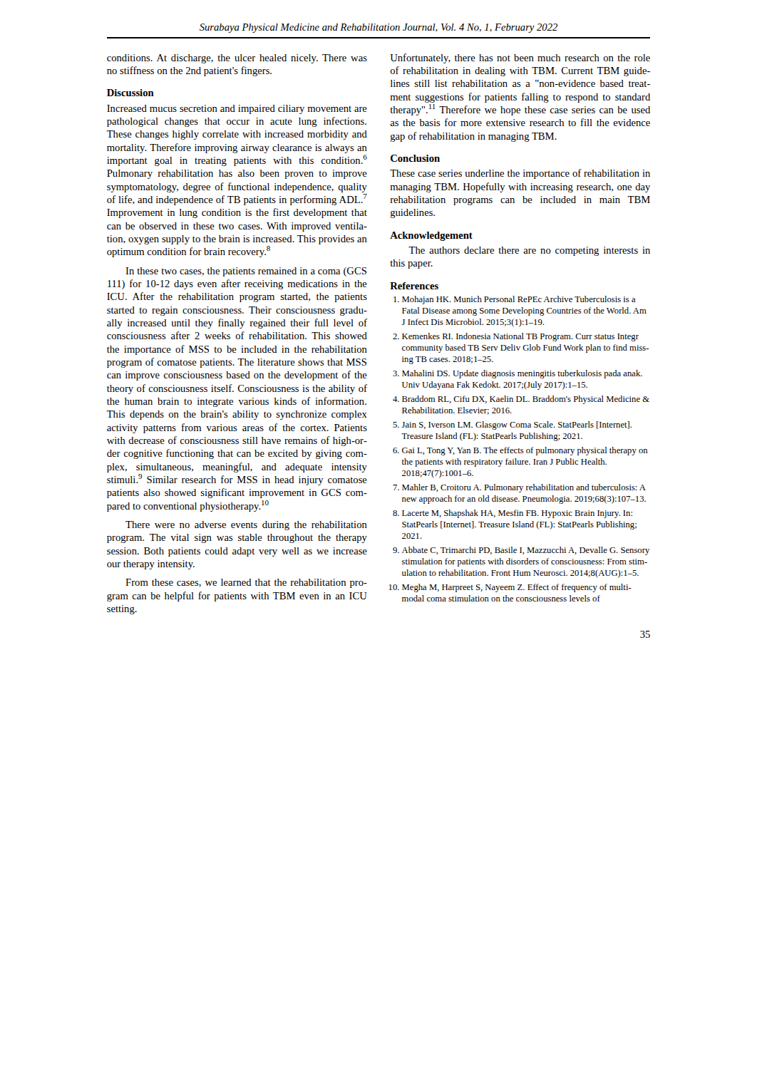Surabaya Physical Medicine and Rehabilitation Journal, Vol. 4 No, 1, February 2022
conditions. At discharge, the ulcer healed nicely. There was no stiffness on the 2nd patient's fingers.
Discussion
Increased mucus secretion and impaired ciliary movement are pathological changes that occur in acute lung infections. These changes highly correlate with increased morbidity and mortality. Therefore improving airway clearance is always an important goal in treating patients with this condition.6 Pulmonary rehabilitation has also been proven to improve symptomatology, degree of functional independence, quality of life, and independence of TB patients in performing ADL.7 Improvement in lung condition is the first development that can be observed in these two cases. With improved ventilation, oxygen supply to the brain is increased. This provides an optimum condition for brain recovery.8
In these two cases, the patients remained in a coma (GCS 111) for 10-12 days even after receiving medications in the ICU. After the rehabilitation program started, the patients started to regain consciousness. Their consciousness gradually increased until they finally regained their full level of consciousness after 2 weeks of rehabilitation. This showed the importance of MSS to be included in the rehabilitation program of comatose patients. The literature shows that MSS can improve consciousness based on the development of the theory of consciousness itself. Consciousness is the ability of the human brain to integrate various kinds of information. This depends on the brain's ability to synchronize complex activity patterns from various areas of the cortex. Patients with decrease of consciousness still have remains of high-order cognitive functioning that can be excited by giving complex, simultaneous, meaningful, and adequate intensity stimuli.9 Similar research for MSS in head injury comatose patients also showed significant improvement in GCS compared to conventional physiotherapy.10
There were no adverse events during the rehabilitation program. The vital sign was stable throughout the therapy session. Both patients could adapt very well as we increase our therapy intensity.
From these cases, we learned that the rehabilitation program can be helpful for patients with TBM even in an ICU setting.
Unfortunately, there has not been much research on the role of rehabilitation in dealing with TBM. Current TBM guidelines still list rehabilitation as a "non-evidence based treatment suggestions for patients falling to respond to standard therapy".11 Therefore we hope these case series can be used as the basis for more extensive research to fill the evidence gap of rehabilitation in managing TBM.
Conclusion
These case series underline the importance of rehabilitation in managing TBM. Hopefully with increasing research, one day rehabilitation programs can be included in main TBM guidelines.
Acknowledgement
The authors declare there are no competing interests in this paper.
References
Mohajan HK. Munich Personal RePEc Archive Tuberculosis is a Fatal Disease among Some Developing Countries of the World. Am J Infect Dis Microbiol. 2015;3(1):1–19.
Kemenkes RI. Indonesia National TB Program. Curr status Integr community based TB Serv Deliv Glob Fund Work plan to find missing TB cases. 2018;1–25.
Mahalini DS. Update diagnosis meningitis tuberkulosis pada anak. Univ Udayana Fak Kedokt. 2017;(July 2017):1–15.
Braddom RL, Cifu DX, Kaelin DL. Braddom's Physical Medicine & Rehabilitation. Elsevier; 2016.
Jain S, Iverson LM. Glasgow Coma Scale. StatPearls [Internet]. Treasure Island (FL): StatPearls Publishing; 2021.
Gai L, Tong Y, Yan B. The effects of pulmonary physical therapy on the patients with respiratory failure. Iran J Public Health. 2018;47(7):1001–6.
Mahler B, Croitoru A. Pulmonary rehabilitation and tuberculosis: A new approach for an old disease. Pneumologia. 2019;68(3):107–13.
Lacerte M, Shapshak HA, Mesfin FB. Hypoxic Brain Injury. In: StatPearls [Internet]. Treasure Island (FL): StatPearls Publishing; 2021.
Abbate C, Trimarchi PD, Basile I, Mazzucchi A, Devalle G. Sensory stimulation for patients with disorders of consciousness: From stimulation to rehabilitation. Front Hum Neurosci. 2014;8(AUG):1–5.
Megha M, Harpreet S, Nayeem Z. Effect of frequency of multimodal coma stimulation on the consciousness levels of
35